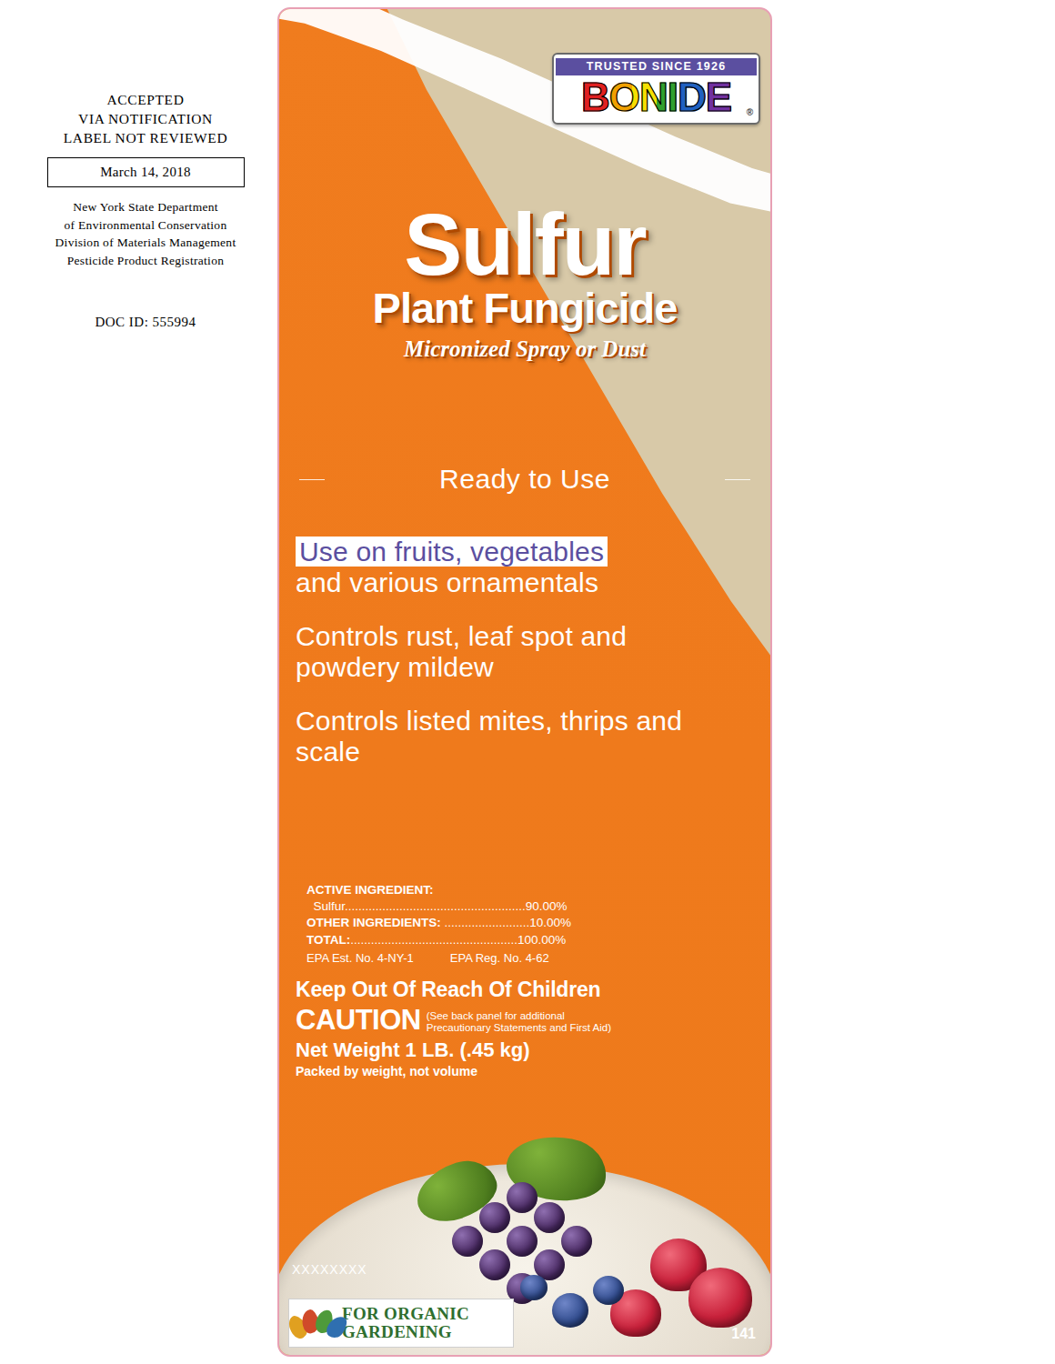ACCEPTED
VIA NOTIFICATION
LABEL NOT REVIEWED
March 14, 2018
New York State Department
of Environmental Conservation
Division of Materials Management
Pesticide Product Registration
DOC ID: 555994
TRUSTED SINCE 1926
BONIDE
®
Sulfur
Plant Fungicide
Micronized Spray or Dust
Ready to Use
Use on fruits, vegetables
and various ornamentals
Controls rust, leaf spot and powdery mildew
Controls listed mites, thrips and scale
ACTIVE INGREDIENT: Sulfur.....................................................90.00% OTHER INGREDIENTS: .........................10.00% TOTAL:.................................................100.00%
EPA Est. No. 4-NY-1 EPA Reg. No. 4-62
Keep Out Of Reach Of Children
CAUTION (See back panel for additional
Precautionary Statements and First Aid)
Net Weight 1 LB. (.45 kg)
Packed by weight, not volume
XXXXXXXX
FOR ORGANIC
GARDENING
141